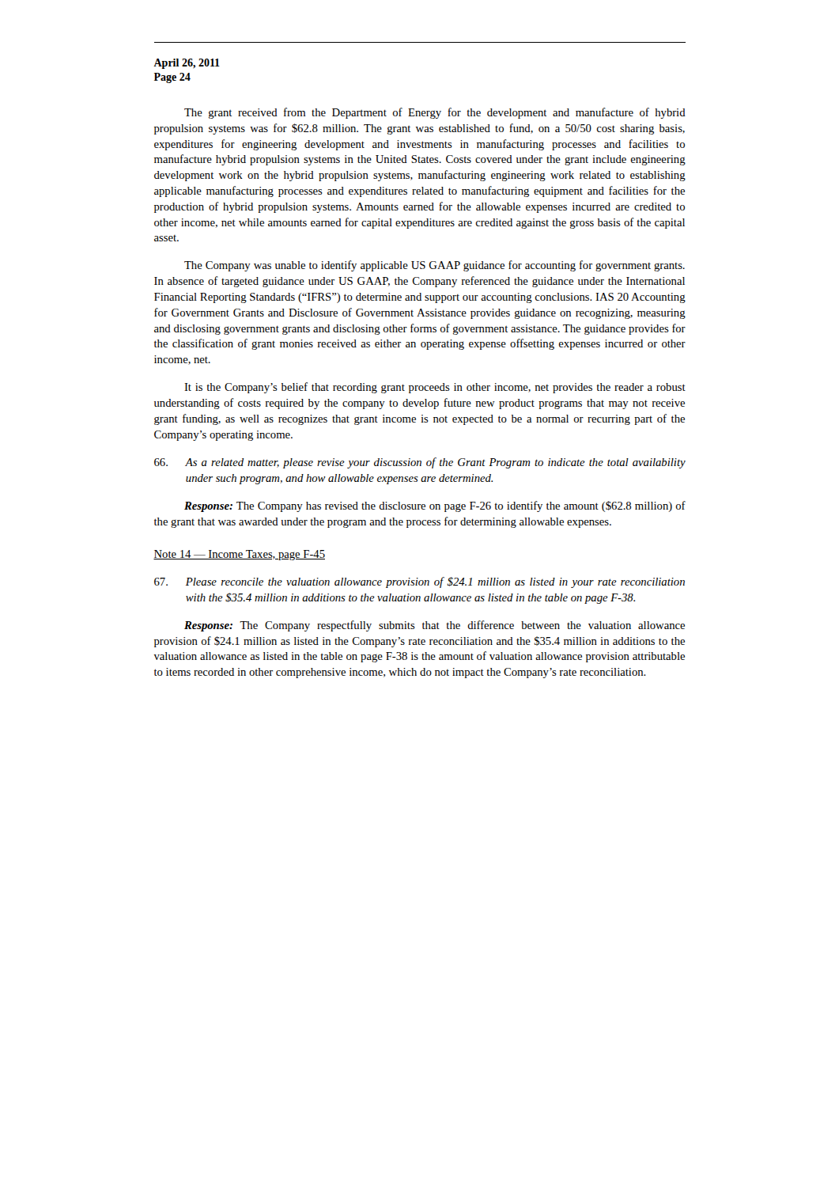April 26, 2011
Page 24
The grant received from the Department of Energy for the development and manufacture of hybrid propulsion systems was for $62.8 million. The grant was established to fund, on a 50/50 cost sharing basis, expenditures for engineering development and investments in manufacturing processes and facilities to manufacture hybrid propulsion systems in the United States. Costs covered under the grant include engineering development work on the hybrid propulsion systems, manufacturing engineering work related to establishing applicable manufacturing processes and expenditures related to manufacturing equipment and facilities for the production of hybrid propulsion systems. Amounts earned for the allowable expenses incurred are credited to other income, net while amounts earned for capital expenditures are credited against the gross basis of the capital asset.
The Company was unable to identify applicable US GAAP guidance for accounting for government grants. In absence of targeted guidance under US GAAP, the Company referenced the guidance under the International Financial Reporting Standards (“IFRS”) to determine and support our accounting conclusions. IAS 20 Accounting for Government Grants and Disclosure of Government Assistance provides guidance on recognizing, measuring and disclosing government grants and disclosing other forms of government assistance. The guidance provides for the classification of grant monies received as either an operating expense offsetting expenses incurred or other income, net.
It is the Company’s belief that recording grant proceeds in other income, net provides the reader a robust understanding of costs required by the company to develop future new product programs that may not receive grant funding, as well as recognizes that grant income is not expected to be a normal or recurring part of the Company’s operating income.
66.
As a related matter, please revise your discussion of the Grant Program to indicate the total availability under such program, and how allowable expenses are determined.
Response: The Company has revised the disclosure on page F-26 to identify the amount ($62.8 million) of the grant that was awarded under the program and the process for determining allowable expenses.
Note 14 — Income Taxes, page F-45
67.
Please reconcile the valuation allowance provision of $24.1 million as listed in your rate reconciliation with the $35.4 million in additions to the valuation allowance as listed in the table on page F-38.
Response: The Company respectfully submits that the difference between the valuation allowance provision of $24.1 million as listed in the Company’s rate reconciliation and the $35.4 million in additions to the valuation allowance as listed in the table on page F-38 is the amount of valuation allowance provision attributable to items recorded in other comprehensive income, which do not impact the Company’s rate reconciliation.